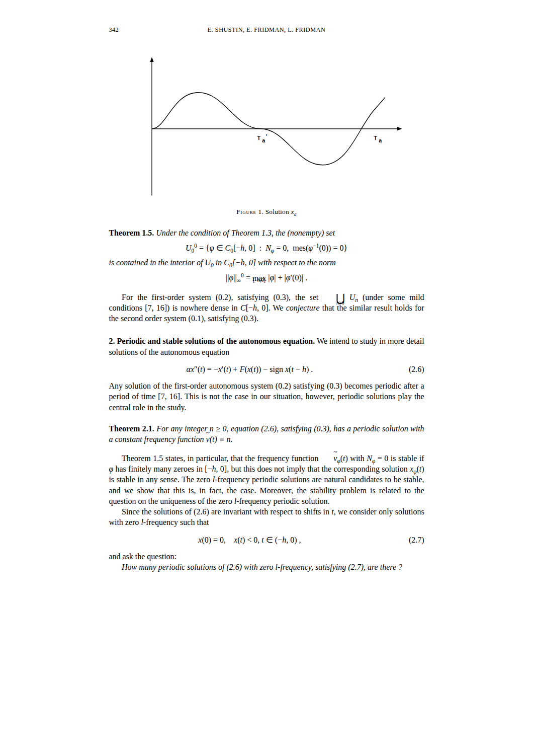342 E. SHUSTIN, E. FRIDMAN, L. FRIDMAN
T a ’ T a
Figure 1. Solution xa
Theorem 1.5. Under the condition of Theorem 1.3, the (nonempty) set
U00 = {φ ∈ C0[−h, 0] : Nφ = 0, mes(φ−1(0)) = 0}
is contained in the interior of U0 in C0[−h, 0] with respect to the norm
||φ||∞0 = max[−h,0] |φ| + |φ′(0)| .
For the first-order system (0.2), satisfying (0.3), the set ⋃n>0 Un (under some mild conditions [7, 16]) is nowhere dense in C[−h, 0]. We conjecture that the similar result holds for the second order system (0.1), satisfying (0.3).
2. Periodic and stable solutions of the autonomous equation. We intend to study in more detail solutions of the autonomous equation
αx″(t) = −x′(t) + F(x(t)) − sign x(t − h) . (2.6)
Any solution of the first-order autonomous system (0.2) satisfying (0.3) becomes periodic after a period of time [7, 16]. This is not the case in our situation, however, periodic solutions play the central role in the study.
Theorem 2.1. For any integer n ≥ 0, equation (2.6), satisfying (0.3), has a periodic solution with a constant frequency function ~ν(t) ≡ n.
Theorem 1.5 states, in particular, that the frequency function ~νφ(t) with Nφ = 0 is stable if φ has finitely many zeroes in [−h, 0], but this does not imply that the corresponding solution xφ(t) is stable in any sense. The zero l-frequency periodic solutions are natural candidates to be stable, and we show that this is, in fact, the case. Moreover, the stability problem is related to the question on the uniqueness of the zero l-frequency periodic solution.
Since the solutions of (2.6) are invariant with respect to shifts in t, we consider only solutions with zero l-frequency such that
x(0) = 0, x(t) < 0, t ∈ (−h, 0) , (2.7)
and ask the question:
How many periodic solutions of (2.6) with zero l-frequency, satisfying (2.7), are there ?